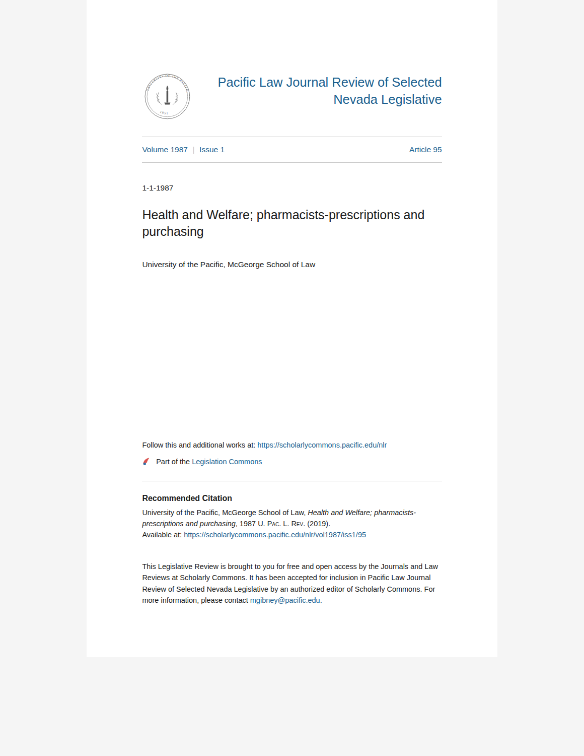UNIVERSITY OF THE PACIFIC 1851
Pacific Law Journal Review of Selected Nevada Legislative
Volume 1987|Issue 1
Article 95
1-1-1987
Health and Welfare; pharmacists-prescriptions and purchasing
University of the Pacific, McGeorge School of Law
Follow this and additional works at: https://scholarlycommons.pacific.edu/nlr
Part of the Legislation Commons
Recommended Citation
University of the Pacific, McGeorge School of Law, Health and Welfare; pharmacists-prescriptions and purchasing, 1987 U. Pac. L. Rev. (2019).
Available at: https://scholarlycommons.pacific.edu/nlr/vol1987/iss1/95
This Legislative Review is brought to you for free and open access by the Journals and Law Reviews at Scholarly Commons. It has been accepted for inclusion in Pacific Law Journal Review of Selected Nevada Legislative by an authorized editor of Scholarly Commons. For more information, please contact mgibney@pacific.edu.